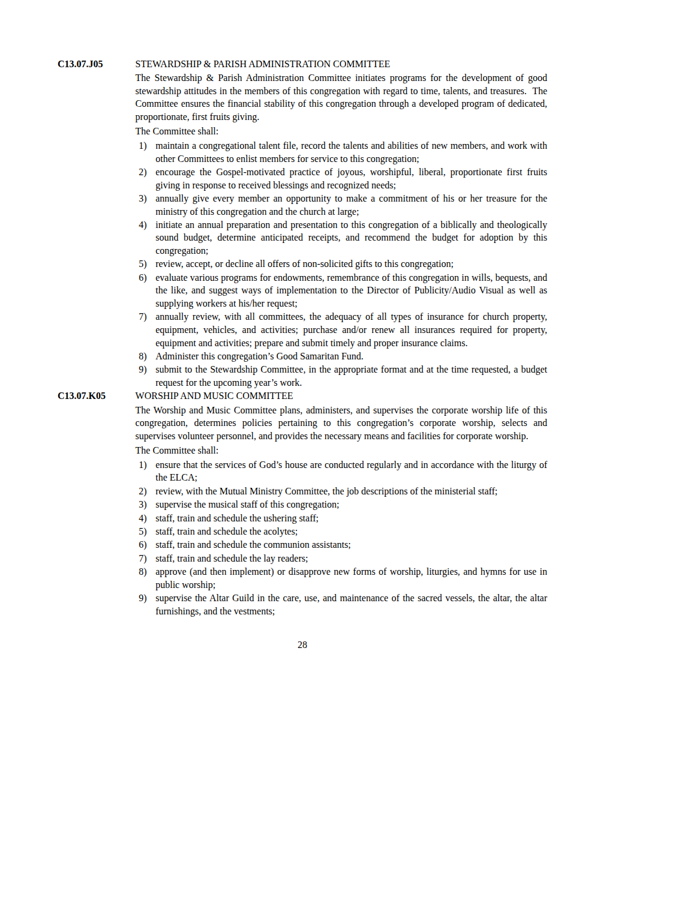C13.07.J05
Stewardship & Parish Administration Committee
The Stewardship & Parish Administration Committee initiates programs for the development of good stewardship attitudes in the members of this congregation with regard to time, talents, and treasures. The Committee ensures the financial stability of this congregation through a developed program of dedicated, proportionate, first fruits giving.
The Committee shall:
maintain a congregational talent file, record the talents and abilities of new members, and work with other Committees to enlist members for service to this congregation;
encourage the Gospel-motivated practice of joyous, worshipful, liberal, proportionate first fruits giving in response to received blessings and recognized needs;
annually give every member an opportunity to make a commitment of his or her treasure for the ministry of this congregation and the church at large;
initiate an annual preparation and presentation to this congregation of a biblically and theologically sound budget, determine anticipated receipts, and recommend the budget for adoption by this congregation;
review, accept, or decline all offers of non-solicited gifts to this congregation;
evaluate various programs for endowments, remembrance of this congregation in wills, bequests, and the like, and suggest ways of implementation to the Director of Publicity/Audio Visual as well as supplying workers at his/her request;
annually review, with all committees, the adequacy of all types of insurance for church property, equipment, vehicles, and activities; purchase and/or renew all insurances required for property, equipment and activities; prepare and submit timely and proper insurance claims.
Administer this congregation’s Good Samaritan Fund.
submit to the Stewardship Committee, in the appropriate format and at the time requested, a budget request for the upcoming year’s work.
C13.07.K05
Worship and Music Committee
The Worship and Music Committee plans, administers, and supervises the corporate worship life of this congregation, determines policies pertaining to this congregation’s corporate worship, selects and supervises volunteer personnel, and provides the necessary means and facilities for corporate worship.
The Committee shall:
ensure that the services of God’s house are conducted regularly and in accordance with the liturgy of the ELCA;
review, with the Mutual Ministry Committee, the job descriptions of the ministerial staff;
supervise the musical staff of this congregation;
staff, train and schedule the ushering staff;
staff, train and schedule the acolytes;
staff, train and schedule the communion assistants;
staff, train and schedule the lay readers;
approve (and then implement) or disapprove new forms of worship, liturgies, and hymns for use in public worship;
supervise the Altar Guild in the care, use, and maintenance of the sacred vessels, the altar, the altar furnishings, and the vestments;
28